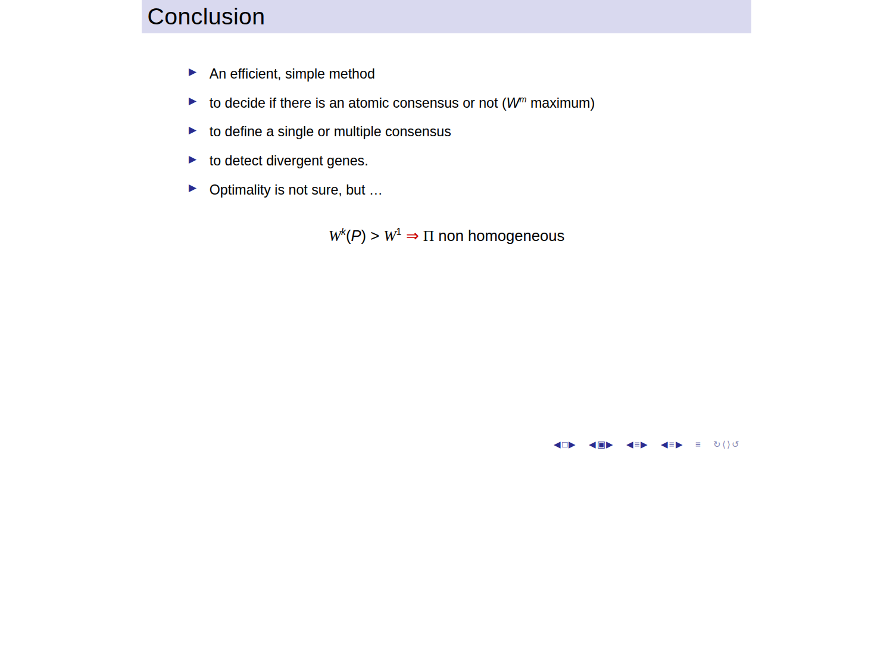Conclusion
An efficient, simple method
to decide if there is an atomic consensus or not (Wm maximum)
to define a single or multiple consensus
to detect divergent genes.
Optimality is not sure, but …
Wk(P) > W 1 ⇒ Π non homogeneous
◀□▶ ◀▣▶ ◀≡▶ ◀≡▶ ≡ ↻⟨⟩↺